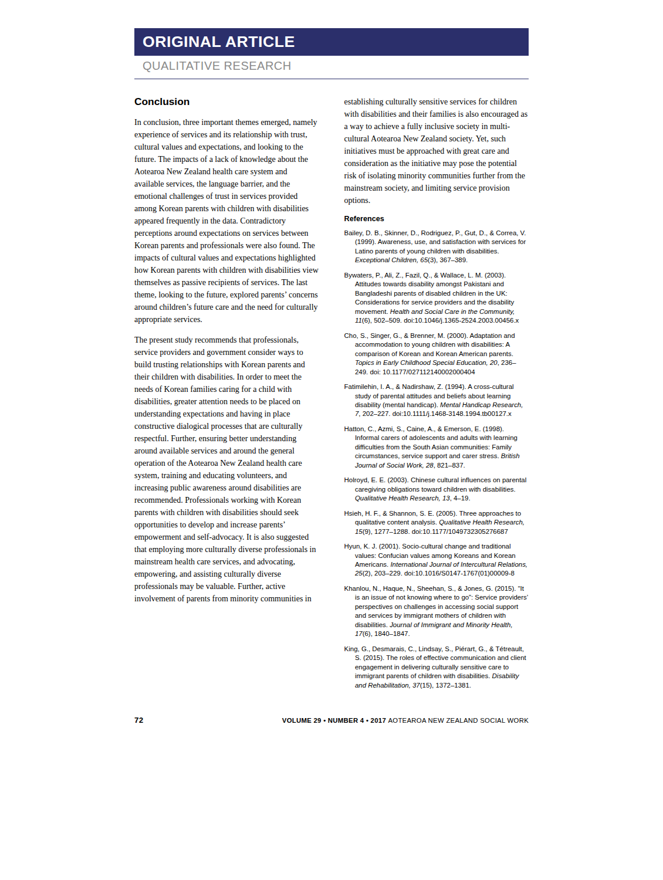ORIGINAL ARTICLE
QUALITATIVE RESEARCH
Conclusion
In conclusion, three important themes emerged, namely experience of services and its relationship with trust, cultural values and expectations, and looking to the future. The impacts of a lack of knowledge about the Aotearoa New Zealand health care system and available services, the language barrier, and the emotional challenges of trust in services provided among Korean parents with children with disabilities appeared frequently in the data. Contradictory perceptions around expectations on services between Korean parents and professionals were also found. The impacts of cultural values and expectations highlighted how Korean parents with children with disabilities view themselves as passive recipients of services. The last theme, looking to the future, explored parents’ concerns around children’s future care and the need for culturally appropriate services.
The present study recommends that professionals, service providers and government consider ways to build trusting relationships with Korean parents and their children with disabilities. In order to meet the needs of Korean families caring for a child with disabilities, greater attention needs to be placed on understanding expectations and having in place constructive dialogical processes that are culturally respectful. Further, ensuring better understanding around available services and around the general operation of the Aotearoa New Zealand health care system, training and educating volunteers, and increasing public awareness around disabilities are recommended. Professionals working with Korean parents with children with disabilities should seek opportunities to develop and increase parents’ empowerment and self-advocacy. It is also suggested that employing more culturally diverse professionals in mainstream health care services, and advocating, empowering, and assisting culturally diverse professionals may be valuable. Further, active involvement of parents from minority communities in
establishing culturally sensitive services for children with disabilities and their families is also encouraged as a way to achieve a fully inclusive society in multi-cultural Aotearoa New Zealand society. Yet, such initiatives must be approached with great care and consideration as the initiative may pose the potential risk of isolating minority communities further from the mainstream society, and limiting service provision options.
References
Bailey, D. B., Skinner, D., Rodriguez, P., Gut, D., & Correa, V. (1999). Awareness, use, and satisfaction with services for Latino parents of young children with disabilities. Exceptional Children, 65(3), 367–389.
Bywaters, P., Ali, Z., Fazil, Q., & Wallace, L. M. (2003). Attitudes towards disability amongst Pakistani and Bangladeshi parents of disabled children in the UK: Considerations for service providers and the disability movement. Health and Social Care in the Community, 11(6), 502–509. doi:10.1046/j.1365-2524.2003.00456.x
Cho, S., Singer, G., & Brenner, M. (2000). Adaptation and accommodation to young children with disabilities: A comparison of Korean and Korean American parents. Topics in Early Childhood Special Education, 20, 236–249. doi: 10.1177/027112140002000404
Fatimilehin, I. A., & Nadirshaw, Z. (1994). A cross-cultural study of parental attitudes and beliefs about learning disability (mental handicap). Mental Handicap Research, 7, 202–227. doi:10.1111/j.1468-3148.1994.tb00127.x
Hatton, C., Azmi, S., Caine, A., & Emerson, E. (1998). Informal carers of adolescents and adults with learning difficulties from the South Asian communities: Family circumstances, service support and carer stress. British Journal of Social Work, 28, 821–837.
Holroyd, E. E. (2003). Chinese cultural influences on parental caregiving obligations toward children with disabilities. Qualitative Health Research, 13, 4–19.
Hsieh, H. F., & Shannon, S. E. (2005). Three approaches to qualitative content analysis. Qualitative Health Research, 15(9), 1277–1288. doi:10.1177/1049732305276687
Hyun, K. J. (2001). Socio-cultural change and traditional values: Confucian values among Koreans and Korean Americans. International Journal of Intercultural Relations, 25(2), 203–229. doi:10.1016/S0147-1767(01)00009-8
Khanlou, N., Haque, N., Sheehan, S., & Jones, G. (2015). “It is an issue of not knowing where to go”: Service providers’ perspectives on challenges in accessing social support and services by immigrant mothers of children with disabilities. Journal of Immigrant and Minority Health, 17(6), 1840–1847.
King, G., Desmarais, C., Lindsay, S., Piérart, G., & Tétreault, S. (2015). The roles of effective communication and client engagement in delivering culturally sensitive care to immigrant parents of children with disabilities. Disability and Rehabilitation, 37(15), 1372–1381.
72
VOLUME 29 • NUMBER 4 • 2017 AOTEAROA NEW ZEALAND SOCIAL WORK